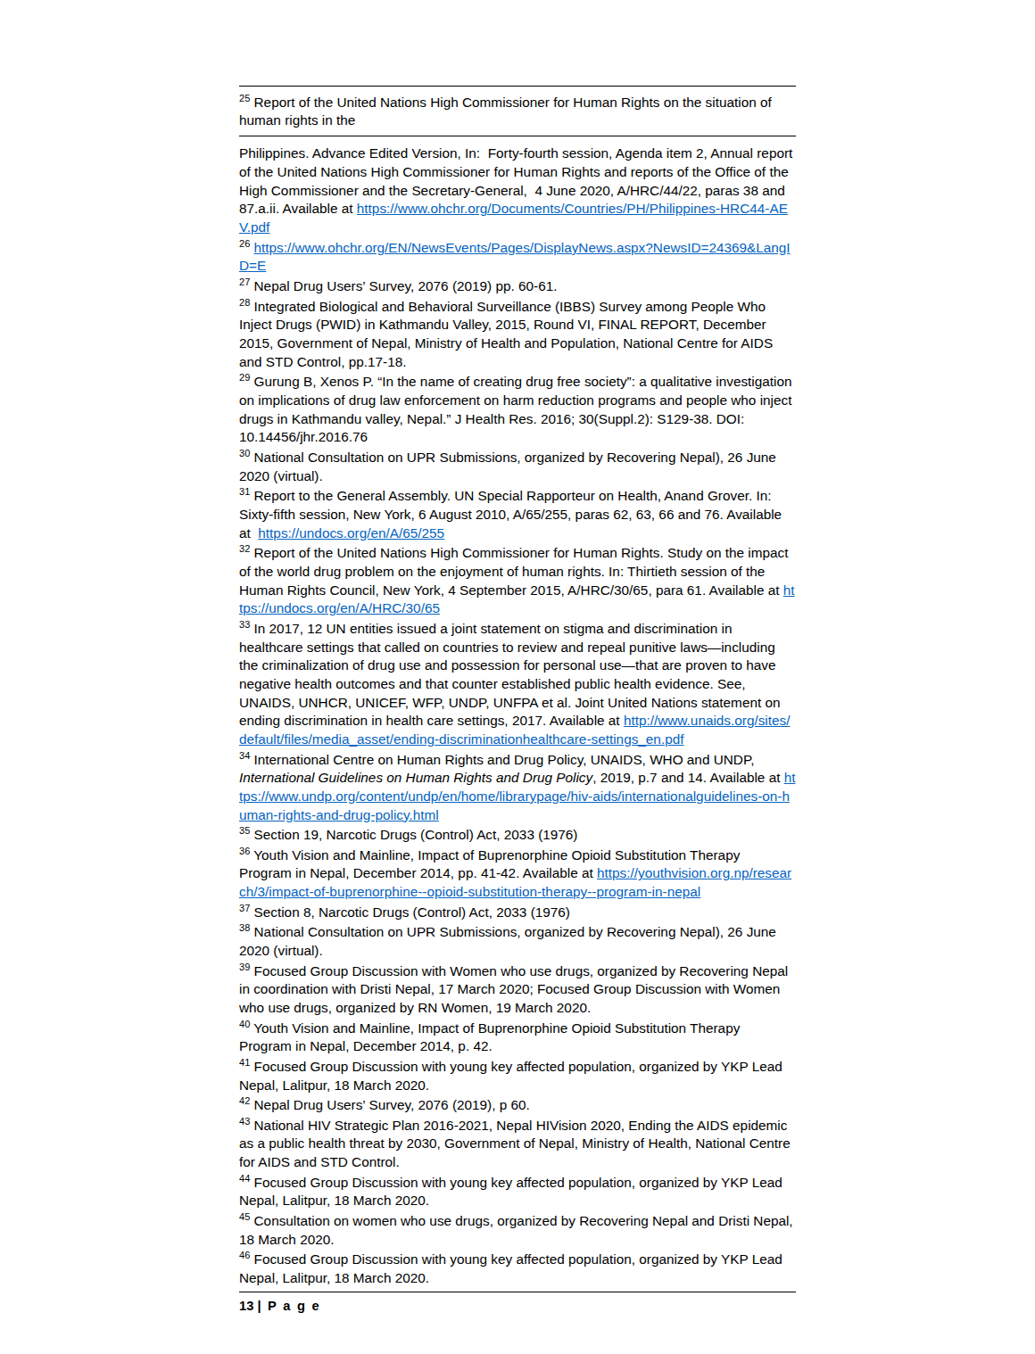25 Report of the United Nations High Commissioner for Human Rights on the situation of human rights in the
Philippines. Advance Edited Version, In: Forty-fourth session, Agenda item 2, Annual report of the United Nations High Commissioner for Human Rights and reports of the Office of the High Commissioner and the Secretary-General, 4 June 2020, A/HRC/44/22, paras 38 and 87.a.ii. Available at https://www.ohchr.org/Documents/Countries/PH/Philippines-HRC44-AEV.pdf
26 https://www.ohchr.org/EN/NewsEvents/Pages/DisplayNews.aspx?NewsID=24369&LangID=E
27 Nepal Drug Users’ Survey, 2076 (2019) pp. 60-61.
28 Integrated Biological and Behavioral Surveillance (IBBS) Survey among People Who Inject Drugs (PWID) in Kathmandu Valley, 2015, Round VI, FINAL REPORT, December 2015, Government of Nepal, Ministry of Health and Population, National Centre for AIDS and STD Control, pp.17-18.
29 Gurung B, Xenos P. “In the name of creating drug free society”: a qualitative investigation on implications of drug law enforcement on harm reduction programs and people who inject drugs in Kathmandu valley, Nepal.” J Health Res. 2016; 30(Suppl.2): S129-38. DOI: 10.14456/jhr.2016.76
30 National Consultation on UPR Submissions, organized by Recovering Nepal), 26 June 2020 (virtual).
31 Report to the General Assembly. UN Special Rapporteur on Health, Anand Grover. In: Sixty-fifth session, New York, 6 August 2010, A/65/255, paras 62, 63, 66 and 76. Available at https://undocs.org/en/A/65/255
32 Report of the United Nations High Commissioner for Human Rights. Study on the impact of the world drug problem on the enjoyment of human rights. In: Thirtieth session of the Human Rights Council, New York, 4 September 2015, A/HRC/30/65, para 61. Available at https://undocs.org/en/A/HRC/30/65
33 In 2017, 12 UN entities issued a joint statement on stigma and discrimination in healthcare settings that called on countries to review and repeal punitive laws—including the criminalization of drug use and possession for personal use—that are proven to have negative health outcomes and that counter established public health evidence. See, UNAIDS, UNHCR, UNICEF, WFP, UNDP, UNFPA et al. Joint United Nations statement on ending discrimination in health care settings, 2017. Available at http://www.unaids.org/sites/default/files/media_asset/ending-discriminationhealthcare-settings_en.pdf
34 International Centre on Human Rights and Drug Policy, UNAIDS, WHO and UNDP, International Guidelines on Human Rights and Drug Policy, 2019, p.7 and 14. Available at https://www.undp.org/content/undp/en/home/librarypage/hiv-aids/internationalguidelines-on-human-rights-and-drug-policy.html
35 Section 19, Narcotic Drugs (Control) Act, 2033 (1976)
36 Youth Vision and Mainline, Impact of Buprenorphine Opioid Substitution Therapy Program in Nepal, December 2014, pp. 41-42. Available at https://youthvision.org.np/research/3/impact-of-buprenorphine--opioid-substitution-therapy--program-in-nepal
37 Section 8, Narcotic Drugs (Control) Act, 2033 (1976)
38 National Consultation on UPR Submissions, organized by Recovering Nepal), 26 June 2020 (virtual).
39 Focused Group Discussion with Women who use drugs, organized by Recovering Nepal in coordination with Dristi Nepal, 17 March 2020; Focused Group Discussion with Women who use drugs, organized by RN Women, 19 March 2020.
40 Youth Vision and Mainline, Impact of Buprenorphine Opioid Substitution Therapy Program in Nepal, December 2014, p. 42.
41 Focused Group Discussion with young key affected population, organized by YKP Lead Nepal, Lalitpur, 18 March 2020.
42 Nepal Drug Users’ Survey, 2076 (2019), p 60.
43 National HIV Strategic Plan 2016-2021, Nepal HIVision 2020, Ending the AIDS epidemic as a public health threat by 2030, Government of Nepal, Ministry of Health, National Centre for AIDS and STD Control.
44 Focused Group Discussion with young key affected population, organized by YKP Lead Nepal, Lalitpur, 18 March 2020.
45 Consultation on women who use drugs, organized by Recovering Nepal and Dristi Nepal, 18 March 2020.
46 Focused Group Discussion with young key affected population, organized by YKP Lead Nepal, Lalitpur, 18 March 2020.
13 | P a g e